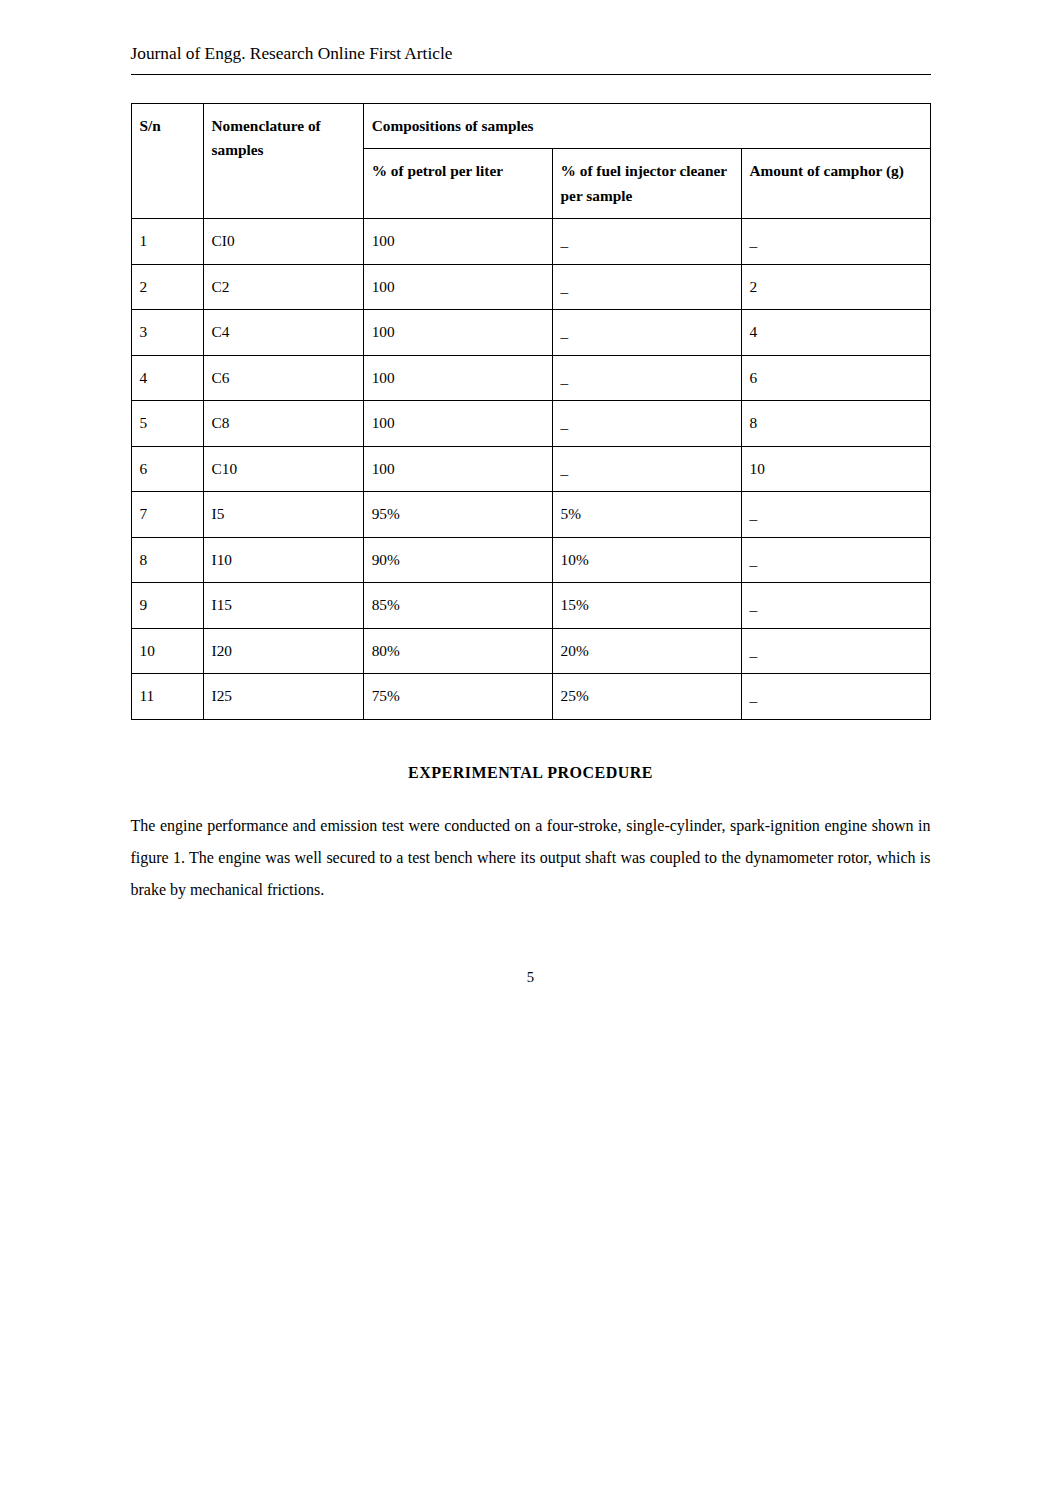Journal of Engg. Research Online First Article
| S/n | Nomenclature of samples | Compositions of samples |
| --- | --- | --- |
| % of petrol per liter | % of fuel injector cleaner per sample | Amount of camphor (g) |
| 1 | CI0 | 100 | _ | _ |
| 2 | C2 | 100 | _ | 2 |
| 3 | C4 | 100 | _ | 4 |
| 4 | C6 | 100 | _ | 6 |
| 5 | C8 | 100 | _ | 8 |
| 6 | C10 | 100 | _ | 10 |
| 7 | I5 | 95% | 5% | _ |
| 8 | I10 | 90% | 10% | _ |
| 9 | I15 | 85% | 15% | _ |
| 10 | I20 | 80% | 20% | _ |
| 11 | I25 | 75% | 25% | _ |
EXPERIMENTAL PROCEDURE
The engine performance and emission test were conducted on a four-stroke, single-cylinder, spark-ignition engine shown in figure 1. The engine was well secured to a test bench where its output shaft was coupled to the dynamometer rotor, which is brake by mechanical frictions.
5